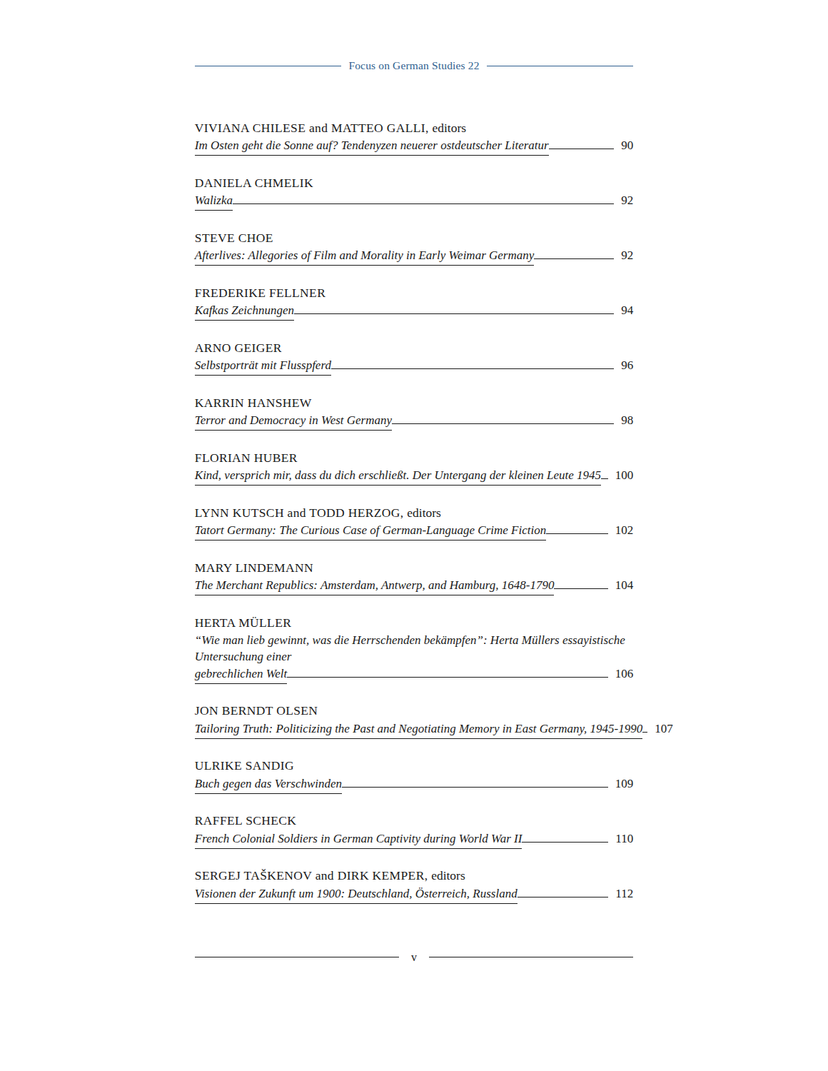Focus on German Studies 22
VIVIANA CHILESE and MATTEO GALLI, editors
Im Osten geht die Sonne auf? Tendenyzen neuerer ostdeutscher Literatur 90
DANIELA CHMELIK
Walizka 92
STEVE CHOE
Afterlives: Allegories of Film and Morality in Early Weimar Germany 92
FREDERIKE FELLNER
Kafkas Zeichnungen 94
ARNO GEIGER
Selbstporträt mit Flusspferd 96
KARRIN HANSHEW
Terror and Democracy in West Germany 98
FLORIAN HUBER
Kind, versprich mir, dass du dich erschließt. Der Untergang der kleinen Leute 1945 100
LYNN KUTSCH and TODD HERZOG, editors
Tatort Germany: The Curious Case of German-Language Crime Fiction 102
MARY LINDEMANN
The Merchant Republics: Amsterdam, Antwerp, and Hamburg, 1648-1790 104
HERTA MÜLLER
“Wie man lieb gewinnt, was die Herrschenden bekämpfen”: Herta Müllers essayistische Untersuchung einer
gebrechlichen Welt 106
JON BERNDT OLSEN
Tailoring Truth: Politicizing the Past and Negotiating Memory in East Germany, 1945-1990 107
ULRIKE SANDIG
Buch gegen das Verschwinden 109
RAFFEL SCHECK
French Colonial Soldiers in German Captivity during World War II 110
SERGEJ TAŠKENOV and DIRK KEMPER, editors
Visionen der Zukunft um 1900: Deutschland, Österreich, Russland 112
v